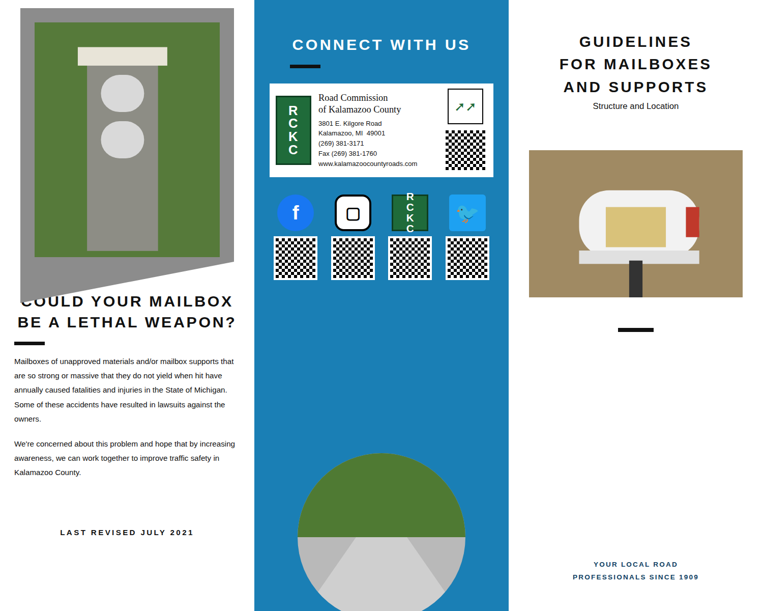Could your mailbox be a lethal weapon?
Mailboxes of unapproved materials and/or mailbox supports that are so strong or massive that they do not yield when hit have annually caused fatalities and injuries in the State of Michigan. Some of these accidents have resulted in lawsuits against the owners.
We're concerned about this problem and hope that by increasing awareness, we can work together to improve traffic safety in Kalamazoo County.
Last revised July 2021
Connect with us
RCKC
Road Commission
of Kalamazoo County
3801 E. Kilgore Road
Kalamazoo, MI 49001
(269) 381-3171
Fax (269) 381-1760
www.kalamazoocountyroads.com
➚➚
f
▢
RCKC
🐦
Guidelines
for Mailboxes
and Supports
Structure and Location
Your local road
professionals since 1909